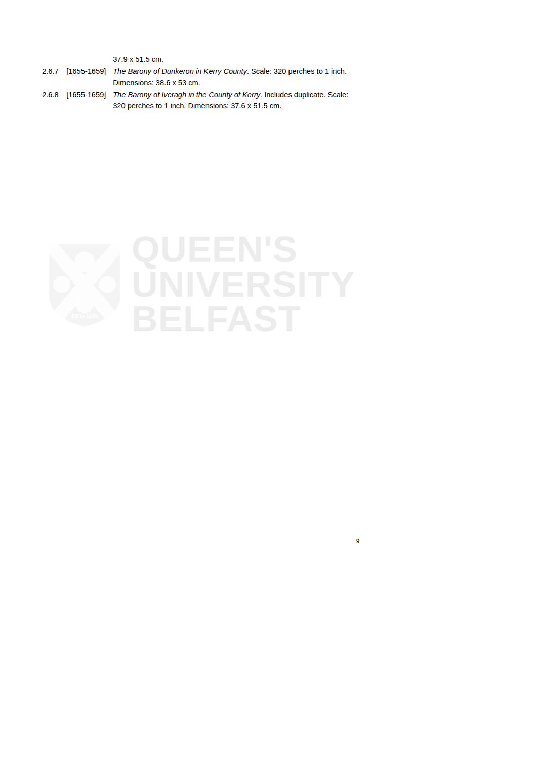EST●1845
QUEEN'S
UNIVERSITY
BELFAST
37.9 x 51.5 cm.
| 2.6.7 | [1655-1659] | The Barony of Dunkeron in Kerry County . Scale: 320 perches to 1 inch. Dimensions: 38.6 x 53 cm. |
| 2.6.8 | [1655-1659] | The Barony of Iveragh in the County of Kerry . Includes duplicate. Scale: 320 perches to 1 inch. Dimensions: 37.6 x 51.5 cm. |
9